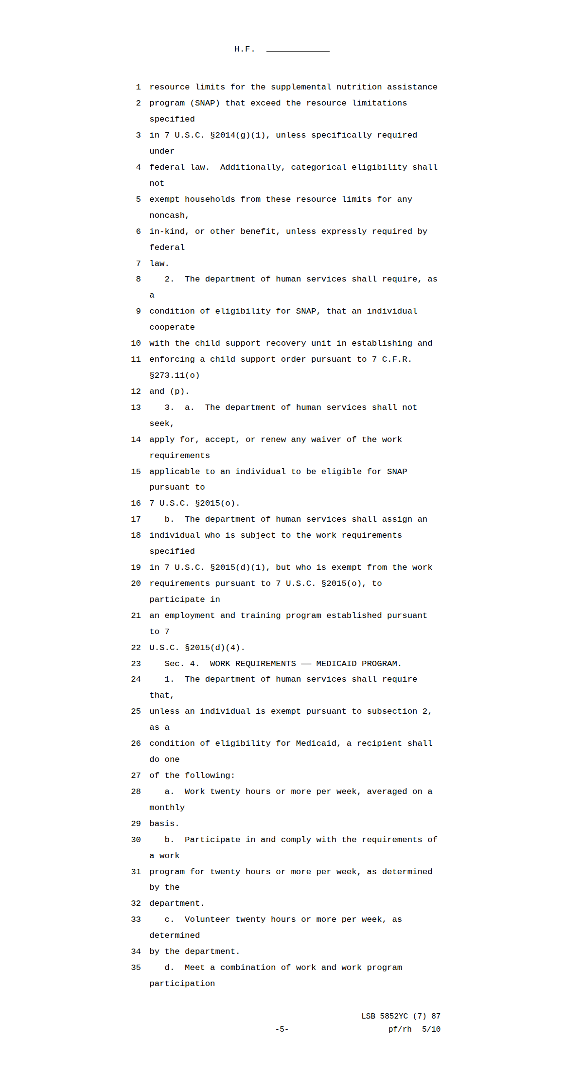H.F.
resource limits for the supplemental nutrition assistance
program (SNAP) that exceed the resource limitations specified
in 7 U.S.C. §2014(g)(1), unless specifically required under
federal law. Additionally, categorical eligibility shall not
exempt households from these resource limits for any noncash,
in-kind, or other benefit, unless expressly required by federal
law.
2. The department of human services shall require, as a
condition of eligibility for SNAP, that an individual cooperate
with the child support recovery unit in establishing and
enforcing a child support order pursuant to 7 C.F.R. §273.11(o)
and (p).
3. a. The department of human services shall not seek,
apply for, accept, or renew any waiver of the work requirements
applicable to an individual to be eligible for SNAP pursuant to
7 U.S.C. §2015(o).
b. The department of human services shall assign an
individual who is subject to the work requirements specified
in 7 U.S.C. §2015(d)(1), but who is exempt from the work
requirements pursuant to 7 U.S.C. §2015(o), to participate in
an employment and training program established pursuant to 7
U.S.C. §2015(d)(4).
Sec. 4. WORK REQUIREMENTS —— MEDICAID PROGRAM.
1. The department of human services shall require that,
unless an individual is exempt pursuant to subsection 2, as a
condition of eligibility for Medicaid, a recipient shall do one
of the following:
a. Work twenty hours or more per week, averaged on a monthly
basis.
b. Participate in and comply with the requirements of a work
program for twenty hours or more per week, as determined by the
department.
c. Volunteer twenty hours or more per week, as determined
by the department.
d. Meet a combination of work and work program participation
LSB 5852YC (7) 87
-5-
pf/rh
5/10